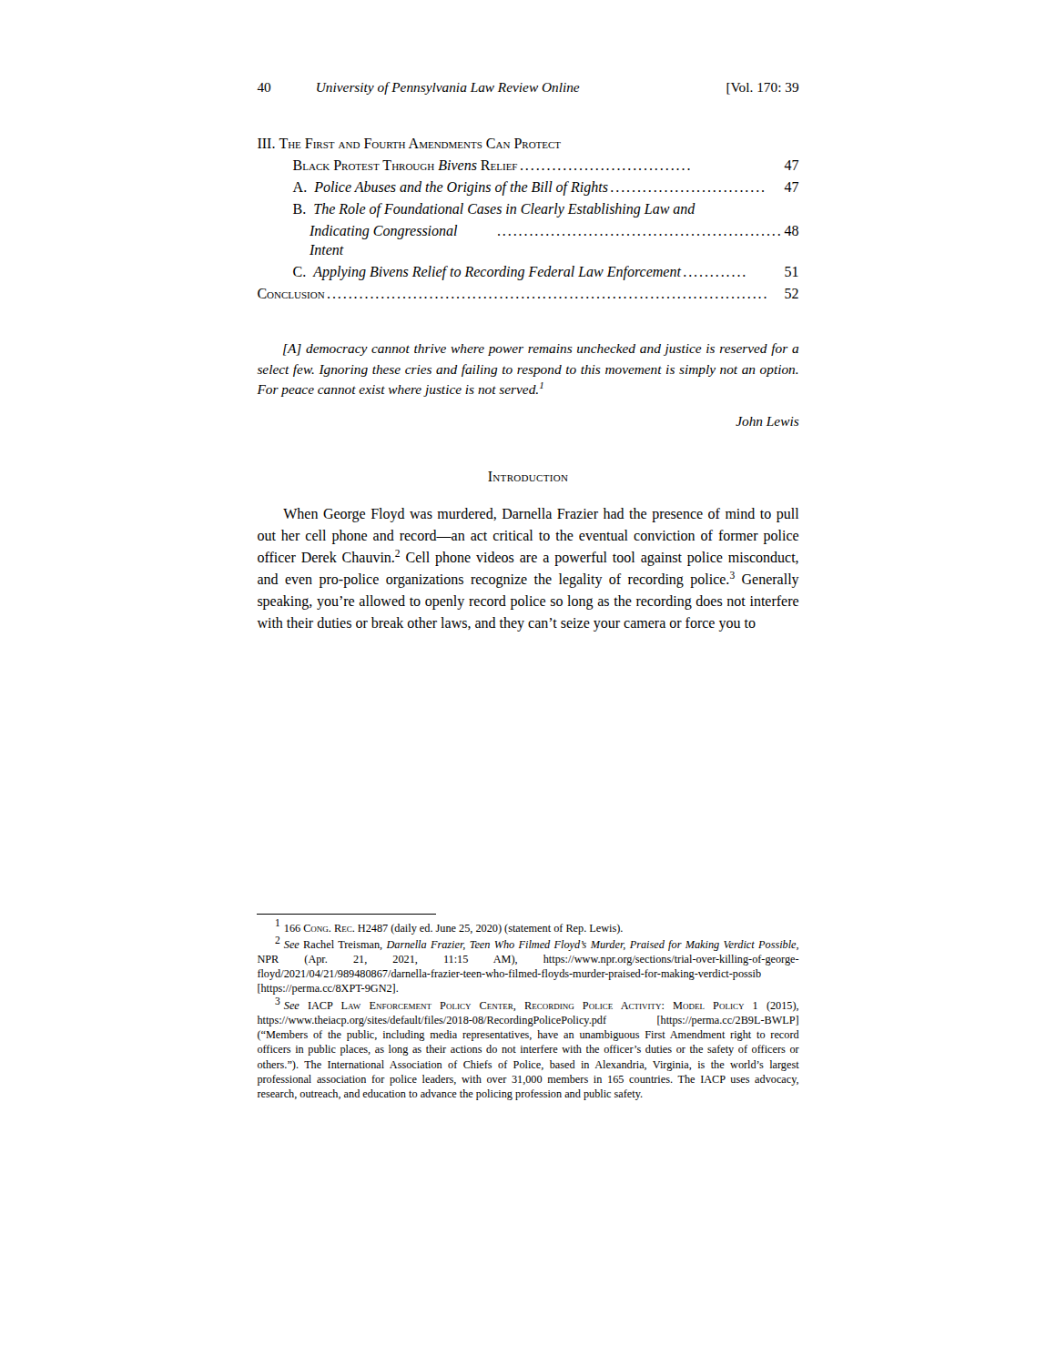40
University of Pennsylvania Law Review Online
[Vol. 170: 39
III. The First and Fourth Amendments Can Protect
Black Protest Through Bivens Relief ................................ 47
A. Police Abuses and the Origins of the Bill of Rights ............................. 47
B. The Role of Foundational Cases in Clearly Establishing Law and
Indicating Congressional Intent ..................................................... 48
C. Applying Bivens Relief to Recording Federal Law Enforcement ............ 51
Conclusion .................................................................................. 52
[A] democracy cannot thrive where power remains unchecked and justice is reserved for a select few. Ignoring these cries and failing to respond to this movement is simply not an option. For peace cannot exist where justice is not served.1
John Lewis
Introduction
When George Floyd was murdered, Darnella Frazier had the presence of mind to pull out her cell phone and record—an act critical to the eventual conviction of former police officer Derek Chauvin.2 Cell phone videos are a powerful tool against police misconduct, and even pro-police organizations recognize the legality of recording police.3 Generally speaking, you’re allowed to openly record police so long as the recording does not interfere with their duties or break other laws, and they can’t seize your camera or force you to
1166 Cong. Rec. H2487 (daily ed. June 25, 2020) (statement of Rep. Lewis).
2 See Rachel Treisman, Darnella Frazier, Teen Who Filmed Floyd’s Murder, Praised for Making Verdict Possible, NPR (Apr. 21, 2021, 11:15 AM), https://www.npr.org/sections/trial-over-killing-of-george-floyd/2021/04/21/989480867/darnella-frazier-teen-who-filmed-floyds-murder-praised-for-making-verdict-possib [https://perma.cc/8XPT-9GN2].
3 See IACP Law Enforcement Policy Center, Recording Police Activity: Model Policy 1 (2015), https://www.theiacp.org/sites/default/files/2018-08/RecordingPolicePolicy.pdf [https://perma.cc/2B9L-BWLP] (“Members of the public, including media representatives, have an unambiguous First Amendment right to record officers in public places, as long as their actions do not interfere with the officer’s duties or the safety of officers or others.”). The International Association of Chiefs of Police, based in Alexandria, Virginia, is the world’s largest professional association for police leaders, with over 31,000 members in 165 countries. The IACP uses advocacy, research, outreach, and education to advance the policing profession and public safety.